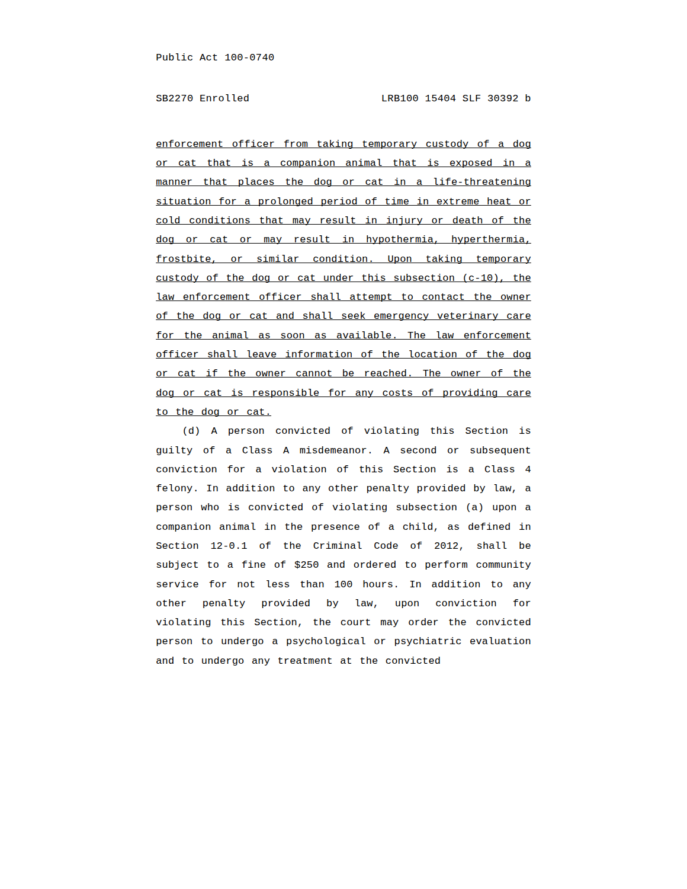Public Act 100-0740
SB2270 Enrolled LRB100 15404 SLF 30392 b
enforcement officer from taking temporary custody of a dog or cat that is a companion animal that is exposed in a manner that places the dog or cat in a life-threatening situation for a prolonged period of time in extreme heat or cold conditions that may result in injury or death of the dog or cat or may result in hypothermia, hyperthermia, frostbite, or similar condition. Upon taking temporary custody of the dog or cat under this subsection (c-10), the law enforcement officer shall attempt to contact the owner of the dog or cat and shall seek emergency veterinary care for the animal as soon as available. The law enforcement officer shall leave information of the location of the dog or cat if the owner cannot be reached. The owner of the dog or cat is responsible for any costs of providing care to the dog or cat.
(d) A person convicted of violating this Section is guilty of a Class A misdemeanor. A second or subsequent conviction for a violation of this Section is a Class 4 felony. In addition to any other penalty provided by law, a person who is convicted of violating subsection (a) upon a companion animal in the presence of a child, as defined in Section 12-0.1 of the Criminal Code of 2012, shall be subject to a fine of $250 and ordered to perform community service for not less than 100 hours. In addition to any other penalty provided by law, upon conviction for violating this Section, the court may order the convicted person to undergo a psychological or psychiatric evaluation and to undergo any treatment at the convicted